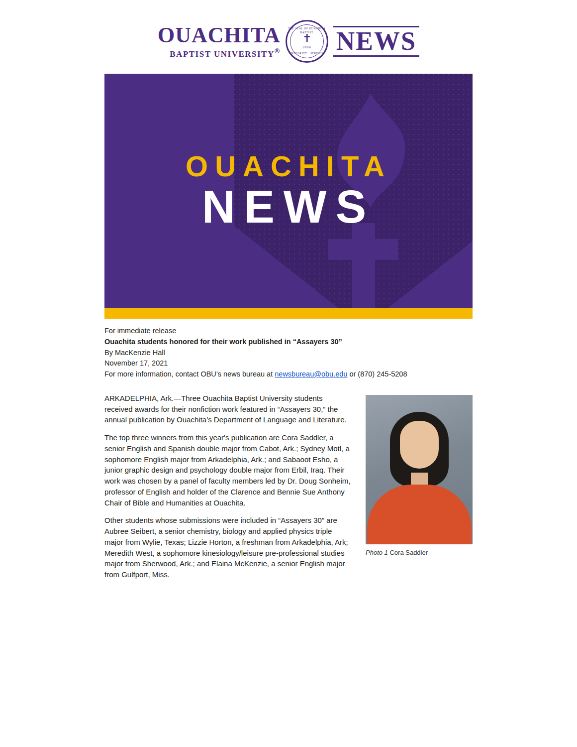OUACHITA BAPTIST UNIVERSITY®
The Seal of Ouachita Baptist
✝ 1886
Integrity · Service
NEWS
OUACHITA NEWS
For immediate release
Ouachita students honored for their work published in “Assayers 30”
By MacKenzie Hall
November 17, 2021
For more information, contact OBU’s news bureau at newsbureau@obu.edu or (870) 245-5208
Photo 1 Cora Saddler
ARKADELPHIA, Ark.—Three Ouachita Baptist University students received awards for their nonfiction work featured in “Assayers 30,” the annual publication by Ouachita’s Department of Language and Literature.
The top three winners from this year's publication are Cora Saddler, a senior English and Spanish double major from Cabot, Ark.; Sydney Motl, a sophomore English major from Arkadelphia, Ark.; and Sabaoot Esho, a junior graphic design and psychology double major from Erbil, Iraq. Their work was chosen by a panel of faculty members led by Dr. Doug Sonheim, professor of English and holder of the Clarence and Bennie Sue Anthony Chair of Bible and Humanities at Ouachita.
Other students whose submissions were included in “Assayers 30” are Aubree Seibert, a senior chemistry, biology and applied physics triple major from Wylie, Texas; Lizzie Horton, a freshman from Arkadelphia, Ark; Meredith West, a sophomore kinesiology/leisure pre-professional studies major from Sherwood, Ark.; and Elaina McKenzie, a senior English major from Gulfport, Miss.